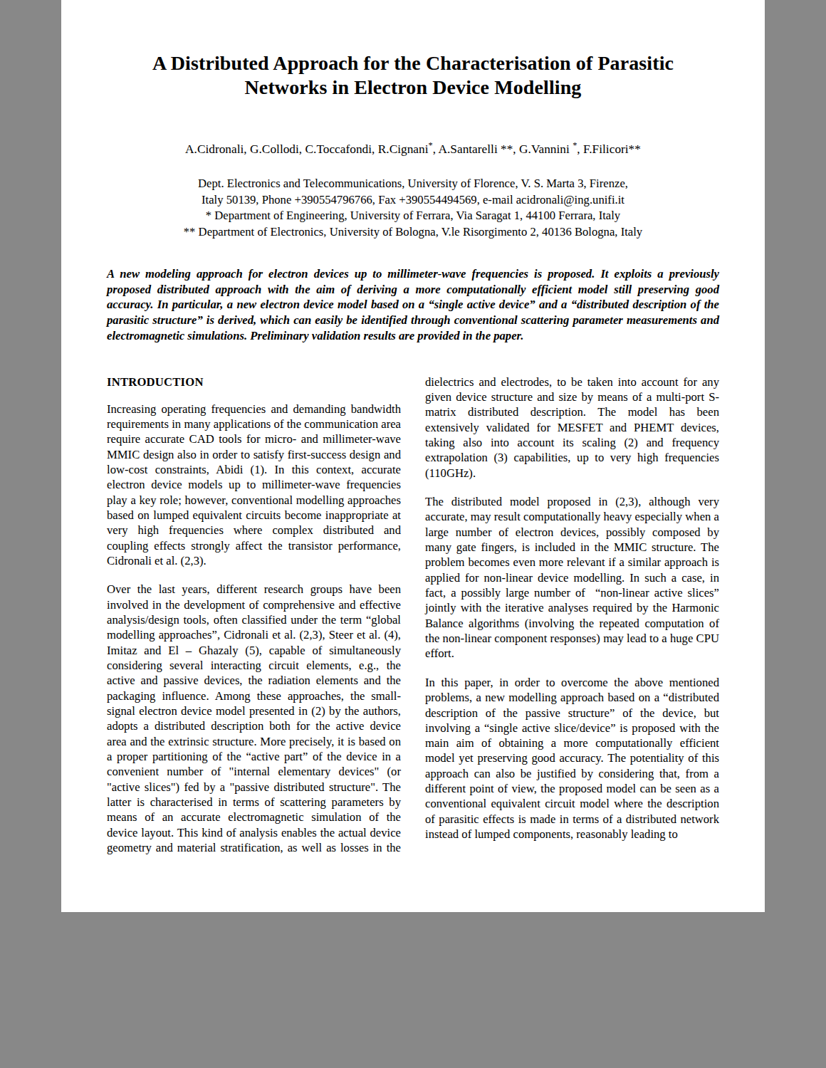A Distributed Approach for the Characterisation of Parasitic
Networks in Electron Device Modelling
A.Cidronali, G.Collodi, C.Toccafondi, R.Cignani*, A.Santarelli **, G.Vannini *, F.Filicori**
Dept. Electronics and Telecommunications, University of Florence, V. S. Marta 3, Firenze,
Italy 50139, Phone +390554796766, Fax +390554494569, e-mail acidronali@ing.unifi.it
* Department of Engineering, University of Ferrara, Via Saragat 1, 44100 Ferrara, Italy
** Department of Electronics, University of Bologna, V.le Risorgimento 2, 40136 Bologna, Italy
A new modeling approach for electron devices up to millimeter-wave frequencies is proposed. It exploits a previously proposed distributed approach with the aim of deriving a more computationally efficient model still preserving good accuracy. In particular, a new electron device model based on a “single active device” and a “distributed description of the parasitic structure” is derived, which can easily be identified through conventional scattering parameter measurements and electromagnetic simulations. Preliminary validation results are provided in the paper.
Introduction
Increasing operating frequencies and demanding bandwidth requirements in many applications of the communication area require accurate CAD tools for micro- and millimeter-wave MMIC design also in order to satisfy first-success design and low-cost constraints, Abidi (1). In this context, accurate electron device models up to millimeter-wave frequencies play a key role; however, conventional modelling approaches based on lumped equivalent circuits become inappropriate at very high frequencies where complex distributed and coupling effects strongly affect the transistor performance, Cidronali et al. (2,3).
Over the last years, different research groups have been involved in the development of comprehensive and effective analysis/design tools, often classified under the term “global modelling approaches”, Cidronali et al. (2,3), Steer et al. (4), Imitaz and El – Ghazaly (5), capable of simultaneously considering several interacting circuit elements, e.g., the active and passive devices, the radiation elements and the packaging influence. Among these approaches, the small-signal electron device model presented in (2) by the authors, adopts a distributed description both for the active device area and the extrinsic structure. More precisely, it is based on a proper partitioning of the “active part” of the device in a convenient number of "internal elementary devices" (or "active slices") fed by a "passive distributed structure". The latter is characterised in terms of scattering parameters by means of an accurate electromagnetic simulation of the device layout. This kind of analysis enables the actual device geometry and material stratification, as well as losses in the dielectrics and electrodes, to be taken into account for any given device structure and size by means of a multi-port S-matrix distributed description. The model has been extensively validated for MESFET and PHEMT devices, taking also into account its scaling (2) and frequency extrapolation (3) capabilities, up to very high frequencies (110GHz).
The distributed model proposed in (2,3), although very accurate, may result computationally heavy especially when a large number of electron devices, possibly composed by many gate fingers, is included in the MMIC structure. The problem becomes even more relevant if a similar approach is applied for non-linear device modelling. In such a case, in fact, a possibly large number of “non-linear active slices” jointly with the iterative analyses required by the Harmonic Balance algorithms (involving the repeated computation of the non-linear component responses) may lead to a huge CPU effort.
In this paper, in order to overcome the above mentioned problems, a new modelling approach based on a “distributed description of the passive structure” of the device, but involving a “single active slice/device” is proposed with the main aim of obtaining a more computationally efficient model yet preserving good accuracy. The potentiality of this approach can also be justified by considering that, from a different point of view, the proposed model can be seen as a conventional equivalent circuit model where the description of parasitic effects is made in terms of a distributed network instead of lumped components, reasonably leading to